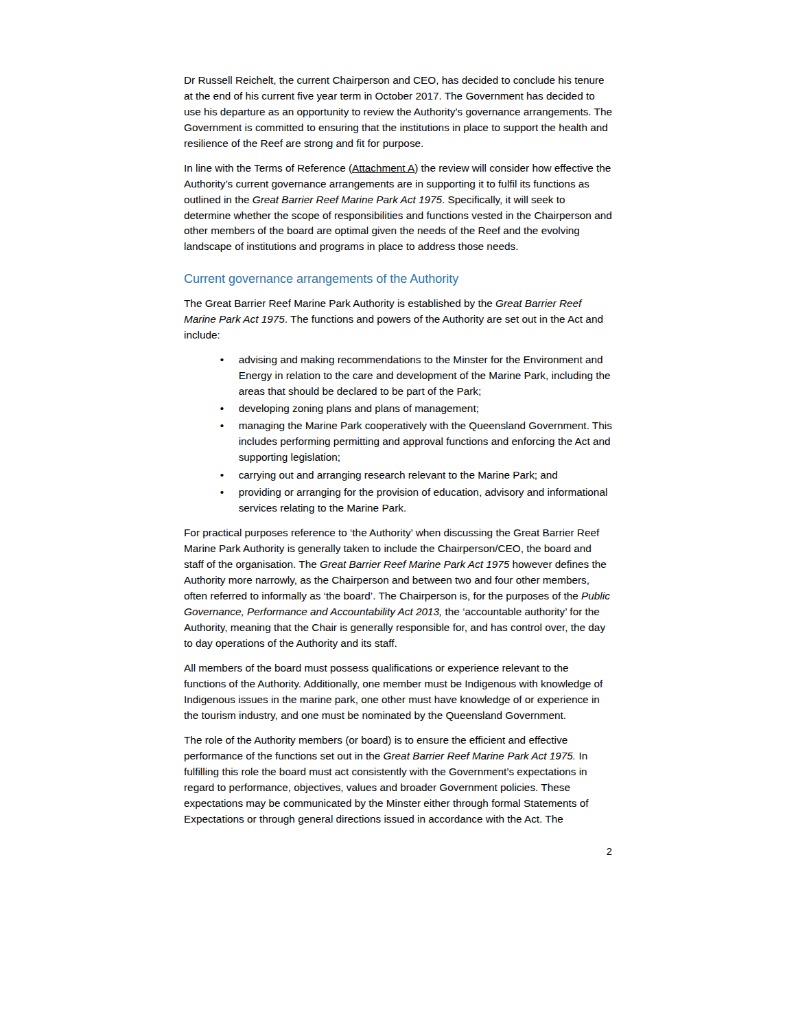Dr Russell Reichelt, the current Chairperson and CEO, has decided to conclude his tenure at the end of his current five year term in October 2017. The Government has decided to use his departure as an opportunity to review the Authority’s governance arrangements. The Government is committed to ensuring that the institutions in place to support the health and resilience of the Reef are strong and fit for purpose.
In line with the Terms of Reference (Attachment A) the review will consider how effective the Authority’s current governance arrangements are in supporting it to fulfil its functions as outlined in the Great Barrier Reef Marine Park Act 1975. Specifically, it will seek to determine whether the scope of responsibilities and functions vested in the Chairperson and other members of the board are optimal given the needs of the Reef and the evolving landscape of institutions and programs in place to address those needs.
Current governance arrangements of the Authority
The Great Barrier Reef Marine Park Authority is established by the Great Barrier Reef Marine Park Act 1975. The functions and powers of the Authority are set out in the Act and include:
advising and making recommendations to the Minster for the Environment and Energy in relation to the care and development of the Marine Park, including the areas that should be declared to be part of the Park;
developing zoning plans and plans of management;
managing the Marine Park cooperatively with the Queensland Government. This includes performing permitting and approval functions and enforcing the Act and supporting legislation;
carrying out and arranging research relevant to the Marine Park; and
providing or arranging for the provision of education, advisory and informational services relating to the Marine Park.
For practical purposes reference to ‘the Authority’ when discussing the Great Barrier Reef Marine Park Authority is generally taken to include the Chairperson/CEO, the board and staff of the organisation. The Great Barrier Reef Marine Park Act 1975 however defines the Authority more narrowly, as the Chairperson and between two and four other members, often referred to informally as ‘the board’. The Chairperson is, for the purposes of the Public Governance, Performance and Accountability Act 2013, the ‘accountable authority’ for the Authority, meaning that the Chair is generally responsible for, and has control over, the day to day operations of the Authority and its staff.
All members of the board must possess qualifications or experience relevant to the functions of the Authority. Additionally, one member must be Indigenous with knowledge of Indigenous issues in the marine park, one other must have knowledge of or experience in the tourism industry, and one must be nominated by the Queensland Government.
The role of the Authority members (or board) is to ensure the efficient and effective performance of the functions set out in the Great Barrier Reef Marine Park Act 1975. In fulfilling this role the board must act consistently with the Government’s expectations in regard to performance, objectives, values and broader Government policies. These expectations may be communicated by the Minster either through formal Statements of Expectations or through general directions issued in accordance with the Act. The
2